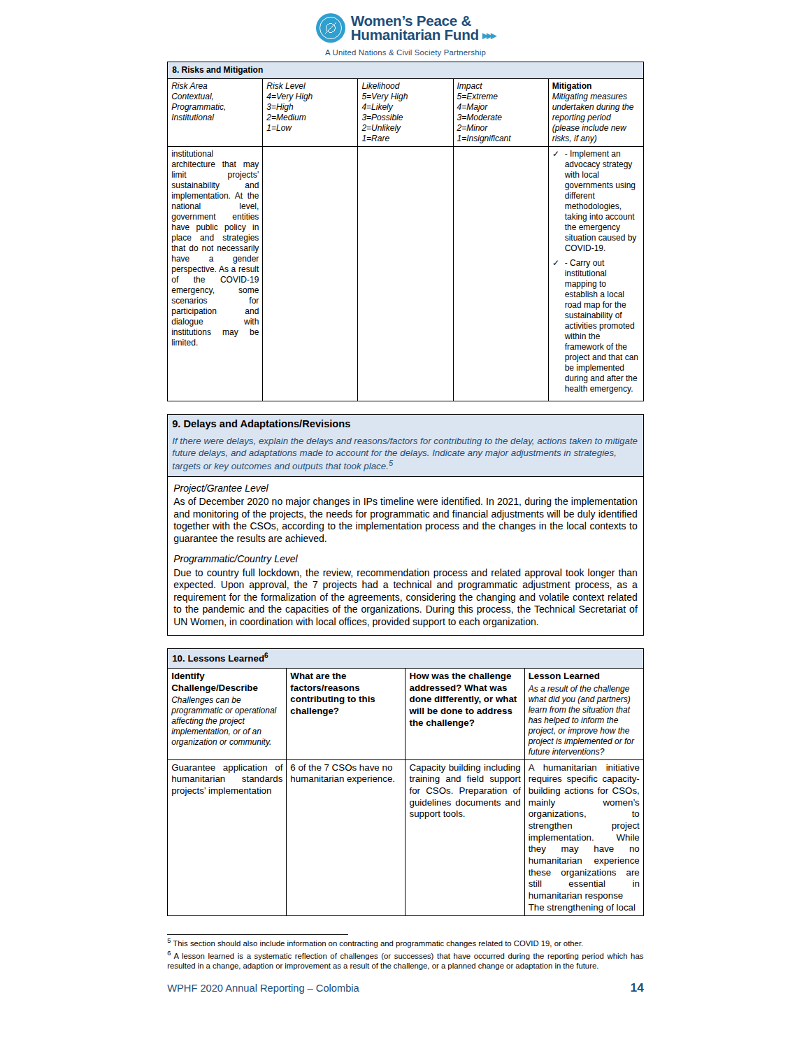Women’s Peace &
Humanitarian Fund ▸▸▸
A United Nations & Civil Society Partnership
| 8. Risks and Mitigation |
| Risk Area Contextual, Programmatic, Institutional | Risk Level 4=Very High 3=High 2=Medium 1=Low | Likelihood 5=Very High 4=Likely 3=Possible 2=Unlikely 1=Rare | Impact 5=Extreme 4=Major 3=Moderate 2=Minor 1=Insignificant | Mitigation Mitigating measures undertaken during the reporting period (please include new risks, if any) |
| institutional architecture that may limit projects’ sustainability and implementation. At the national level, government entities have public policy in place and strategies that do not necessarily have a gender perspective. As a result of the COVID-19 emergency, some scenarios for participation and dialogue with institutions may be limited. | | | | - Implement an advocacy strategy with local governments using different methodologies, taking into account the emergency situation caused by COVID-19. - Carry out institutional mapping to establish a local road map for the sustainability of activities promoted within the framework of the project and that can be implemented during and after the health emergency. |
9. Delays and Adaptations/Revisions
If there were delays, explain the delays and reasons/factors for contributing to the delay, actions taken to mitigate future delays, and adaptations made to account for the delays. Indicate any major adjustments in strategies, targets or key outcomes and outputs that took place.5
Project/Grantee Level
As of December 2020 no major changes in IPs timeline were identified. In 2021, during the implementation and monitoring of the projects, the needs for programmatic and financial adjustments will be duly identified together with the CSOs, according to the implementation process and the changes in the local contexts to guarantee the results are achieved.
Programmatic/Country Level
Due to country full lockdown, the review, recommendation process and related approval took longer than expected. Upon approval, the 7 projects had a technical and programmatic adjustment process, as a requirement for the formalization of the agreements, considering the changing and volatile context related to the pandemic and the capacities of the organizations. During this process, the Technical Secretariat of UN Women, in coordination with local offices, provided support to each organization.
| 10. Lessons Learned 6 |
| Identify Challenge/Describe Challenges can be programmatic or operational affecting the project implementation, or of an organization or community. | What are the factors/reasons contributing to this challenge? | How was the challenge addressed? What was done differently, or what will be done to address the challenge? | Lesson Learned As a result of the challenge what did you (and partners) learn from the situation that has helped to inform the project, or improve how the project is implemented or for future interventions? |
| Guarantee application of humanitarian standards projects’ implementation | 6 of the 7 CSOs have no humanitarian experience. | Capacity building including training and field support for CSOs. Preparation of guidelines documents and support tools. | A humanitarian initiative requires specific capacity-building actions for CSOs, mainly women’s organizations, to strengthen project implementation. While they may have no humanitarian experience these organizations are still essential in humanitarian response The strengthening of local |
5 This section should also include information on contracting and programmatic changes related to COVID 19, or other.
6 A lesson learned is a systematic reflection of challenges (or successes) that have occurred during the reporting period which has resulted in a change, adaption or improvement as a result of the challenge, or a planned change or adaptation in the future.
WPHF 2020 Annual Reporting – Colombia
14